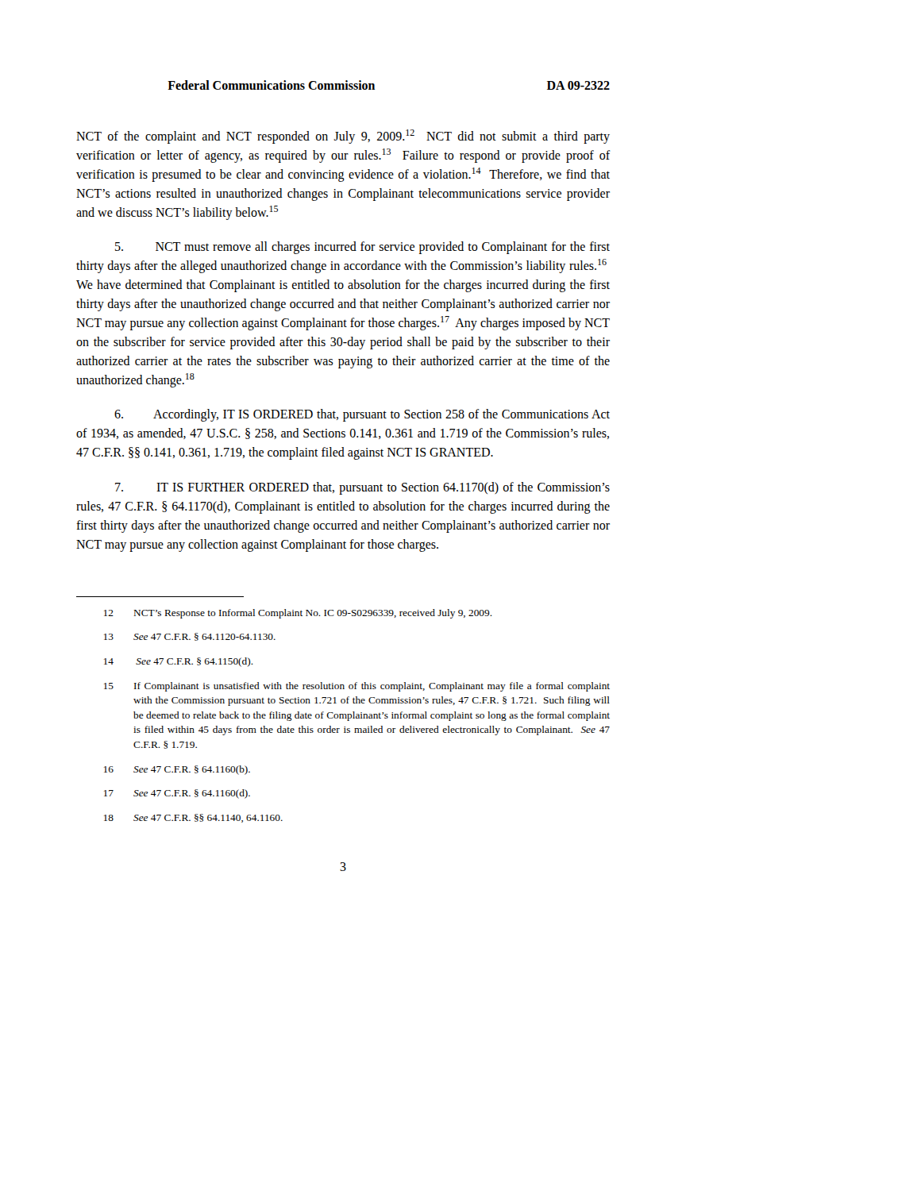Federal Communications Commission DA 09-2322
NCT of the complaint and NCT responded on July 9, 2009.12 NCT did not submit a third party verification or letter of agency, as required by our rules.13 Failure to respond or provide proof of verification is presumed to be clear and convincing evidence of a violation.14 Therefore, we find that NCT’s actions resulted in unauthorized changes in Complainant telecommunications service provider and we discuss NCT’s liability below.15
5. NCT must remove all charges incurred for service provided to Complainant for the first thirty days after the alleged unauthorized change in accordance with the Commission’s liability rules.16 We have determined that Complainant is entitled to absolution for the charges incurred during the first thirty days after the unauthorized change occurred and that neither Complainant’s authorized carrier nor NCT may pursue any collection against Complainant for those charges.17 Any charges imposed by NCT on the subscriber for service provided after this 30-day period shall be paid by the subscriber to their authorized carrier at the rates the subscriber was paying to their authorized carrier at the time of the unauthorized change.18
6. Accordingly, IT IS ORDERED that, pursuant to Section 258 of the Communications Act of 1934, as amended, 47 U.S.C. § 258, and Sections 0.141, 0.361 and 1.719 of the Commission’s rules, 47 C.F.R. §§ 0.141, 0.361, 1.719, the complaint filed against NCT IS GRANTED.
7. IT IS FURTHER ORDERED that, pursuant to Section 64.1170(d) of the Commission’s rules, 47 C.F.R. § 64.1170(d), Complainant is entitled to absolution for the charges incurred during the first thirty days after the unauthorized change occurred and neither Complainant’s authorized carrier nor NCT may pursue any collection against Complainant for those charges.
12
NCT’s Response to Informal Complaint No. IC 09-S0296339, received July 9, 2009.
13
See 47 C.F.R. § 64.1120-64.1130.
14
See 47 C.F.R. § 64.1150(d).
15
If Complainant is unsatisfied with the resolution of this complaint, Complainant may file a formal complaint with the Commission pursuant to Section 1.721 of the Commission’s rules, 47 C.F.R. § 1.721. Such filing will be deemed to relate back to the filing date of Complainant’s informal complaint so long as the formal complaint is filed within 45 days from the date this order is mailed or delivered electronically to Complainant. See 47 C.F.R. § 1.719.
16
See 47 C.F.R. § 64.1160(b).
17
See 47 C.F.R. § 64.1160(d).
18
See 47 C.F.R. §§ 64.1140, 64.1160.
3